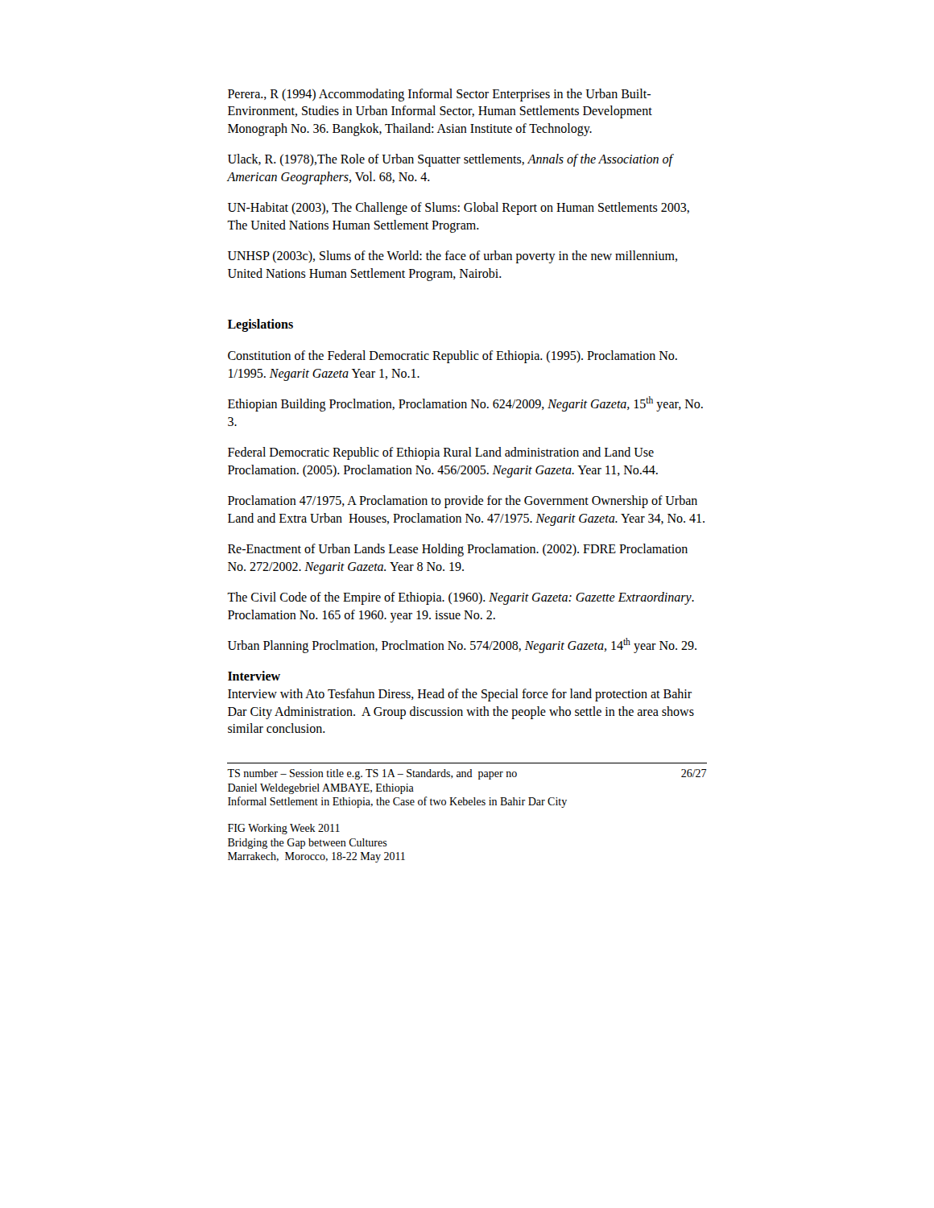Perera., R (1994) Accommodating Informal Sector Enterprises in the Urban Built-Environment, Studies in Urban Informal Sector, Human Settlements Development Monograph No. 36. Bangkok, Thailand: Asian Institute of Technology.
Ulack, R. (1978),The Role of Urban Squatter settlements, Annals of the Association of American Geographers, Vol. 68, No. 4.
UN-Habitat (2003), The Challenge of Slums: Global Report on Human Settlements 2003, The United Nations Human Settlement Program.
UNHSP (2003c), Slums of the World: the face of urban poverty in the new millennium, United Nations Human Settlement Program, Nairobi.
Legislations
Constitution of the Federal Democratic Republic of Ethiopia. (1995). Proclamation No. 1/1995. Negarit Gazeta Year 1, No.1.
Ethiopian Building Proclmation, Proclamation No. 624/2009, Negarit Gazeta, 15th year, No. 3.
Federal Democratic Republic of Ethiopia Rural Land administration and Land Use Proclamation. (2005). Proclamation No. 456/2005. Negarit Gazeta. Year 11, No.44.
Proclamation 47/1975, A Proclamation to provide for the Government Ownership of Urban Land and Extra Urban Houses, Proclamation No. 47/1975. Negarit Gazeta. Year 34, No. 41.
Re-Enactment of Urban Lands Lease Holding Proclamation. (2002). FDRE Proclamation No. 272/2002. Negarit Gazeta. Year 8 No. 19.
The Civil Code of the Empire of Ethiopia. (1960). Negarit Gazeta: Gazette Extraordinary. Proclamation No. 165 of 1960. year 19. issue No. 2.
Urban Planning Proclmation, Proclmation No. 574/2008, Negarit Gazeta, 14th year No. 29.
Interview
Interview with Ato Tesfahun Diress, Head of the Special force for land protection at Bahir Dar City Administration. A Group discussion with the people who settle in the area shows similar conclusion.
26/27 TS number – Session title e.g. TS 1A – Standards, and paper no
Daniel Weldegebriel AMBAYE, Ethiopia
Informal Settlement in Ethiopia, the Case of two Kebeles in Bahir Dar City
FIG Working Week 2011
Bridging the Gap between Cultures
Marrakech, Morocco, 18-22 May 2011